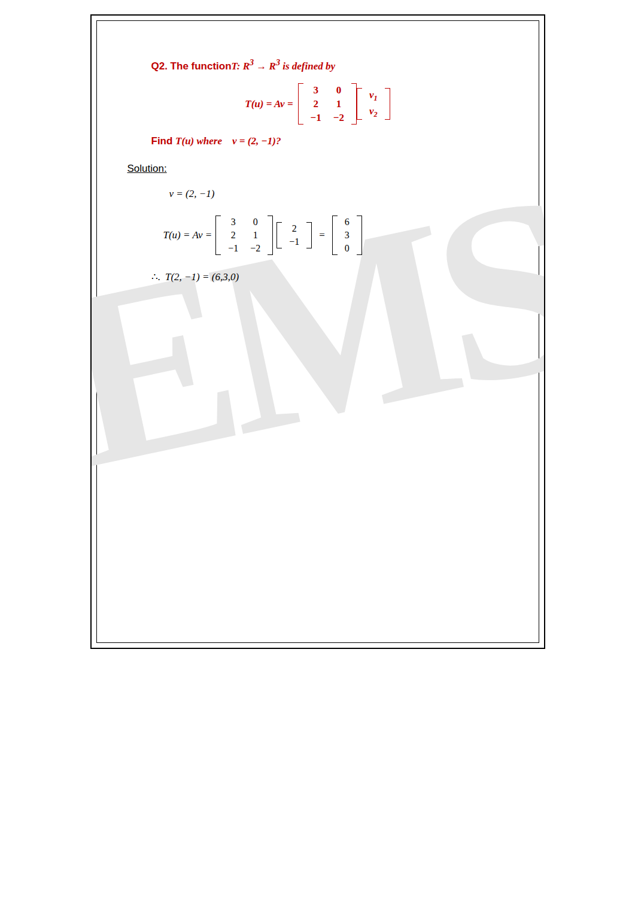EMS
Q2. The functionT: R3 → R3 is defined by
T(u) = Av =
| 3 | 0 |
| 2 | 1 |
| −1 | −2 |
| v 1 |
| v 2 |
Find T(u) where v = (2, −1)?
Solution:
v = (2, −1)
T(u) = Av =
| 3 | 0 |
| 2 | 1 |
| −1 | −2 |
| 2 |
| −1 |
=
| 6 |
| 3 |
| 0 |
∴. T(2, −1) = (6,3,0)